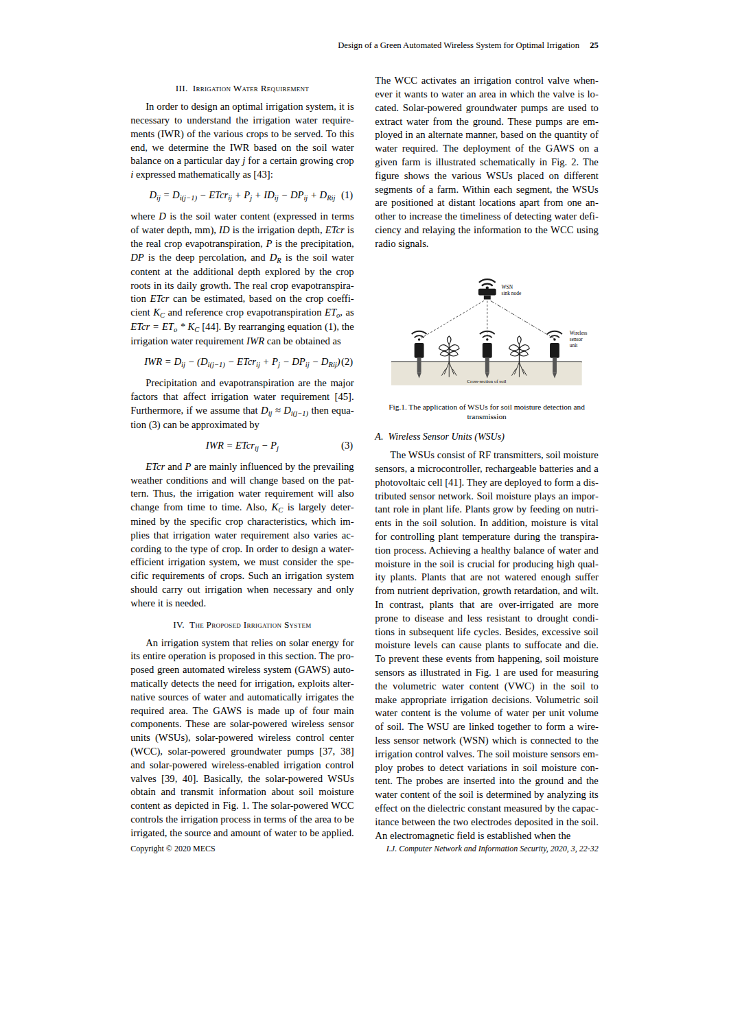Design of a Green Automated Wireless System for Optimal Irrigation25
III. Irrigation Water Requirement
In order to design an optimal irrigation system, it is necessary to understand the irrigation water requirements (IWR) of the various crops to be served. To this end, we determine the IWR based on the soil water balance on a particular day j for a certain growing crop i expressed mathematically as [43]:
Dij = Di(j−1) − ETcrij + Pj + IDij − DPij + DRij (1)
where D is the soil water content (expressed in terms of water depth, mm), ID is the irrigation depth, ETcr is the real crop evapotranspiration, P is the precipitation, DP is the deep percolation, and DR is the soil water content at the additional depth explored by the crop roots in its daily growth. The real crop evapotranspiration ETcr can be estimated, based on the crop coefficient KC and reference crop evapotranspiration ETo, as ETcr = ETo * KC [44]. By rearranging equation (1), the irrigation water requirement IWR can be obtained as
IWR = Dij − (Di(j−1) − ETcrij + Pj − DPij − DRij) (2)
Precipitation and evapotranspiration are the major factors that affect irrigation water requirement [45]. Furthermore, if we assume that Dij ≈ Di(j−1) then equation (3) can be approximated by
IWR = ETcrij − Pj (3)
ETcr and P are mainly influenced by the prevailing weather conditions and will change based on the pattern. Thus, the irrigation water requirement will also change from time to time. Also, KC is largely determined by the specific crop characteristics, which implies that irrigation water requirement also varies according to the type of crop. In order to design a water-efficient irrigation system, we must consider the specific requirements of crops. Such an irrigation system should carry out irrigation when necessary and only where it is needed.
IV. The Proposed Irrigation System
An irrigation system that relies on solar energy for its entire operation is proposed in this section. The proposed green automated wireless system (GAWS) automatically detects the need for irrigation, exploits alternative sources of water and automatically irrigates the required area. The GAWS is made up of four main components. These are solar-powered wireless sensor units (WSUs), solar-powered wireless control center (WCC), solar-powered groundwater pumps [37, 38] and solar-powered wireless-enabled irrigation control valves [39, 40]. Basically, the solar-powered WSUs obtain and transmit information about soil moisture content as depicted in Fig. 1. The solar-powered WCC controls the irrigation process in terms of the area to be irrigated, the source and amount of water to be applied. The WCC activates an irrigation control valve whenever it wants to water an area in which the valve is located. Solar-powered groundwater pumps are used to extract water from the ground. These pumps are employed in an alternate manner, based on the quantity of water required. The deployment of the GAWS on a given farm is illustrated schematically in Fig. 2. The figure shows the various WSUs placed on different segments of a farm. Within each segment, the WSUs are positioned at distant locations apart from one another to increase the timeliness of detecting water deficiency and relaying the information to the WCC using radio signals.
WSN sink node Cross-section of soil Wireless sensor unit
Fig.1. The application of WSUs for soil moisture detection and transmission
A. Wireless Sensor Units (WSUs)
The WSUs consist of RF transmitters, soil moisture sensors, a microcontroller, rechargeable batteries and a photovoltaic cell [41]. They are deployed to form a distributed sensor network. Soil moisture plays an important role in plant life. Plants grow by feeding on nutrients in the soil solution. In addition, moisture is vital for controlling plant temperature during the transpiration process. Achieving a healthy balance of water and moisture in the soil is crucial for producing high quality plants. Plants that are not watered enough suffer from nutrient deprivation, growth retardation, and wilt. In contrast, plants that are over-irrigated are more prone to disease and less resistant to drought conditions in subsequent life cycles. Besides, excessive soil moisture levels can cause plants to suffocate and die. To prevent these events from happening, soil moisture sensors as illustrated in Fig. 1 are used for measuring the volumetric water content (VWC) in the soil to make appropriate irrigation decisions. Volumetric soil water content is the volume of water per unit volume of soil. The WSU are linked together to form a wireless sensor network (WSN) which is connected to the irrigation control valves. The soil moisture sensors employ probes to detect variations in soil moisture content. The probes are inserted into the ground and the water content of the soil is determined by analyzing its effect on the dielectric constant measured by the capacitance between the two electrodes deposited in the soil. An electromagnetic field is established when the
Copyright © 2020 MECS I.J. Computer Network and Information Security, 2020, 3, 22-32